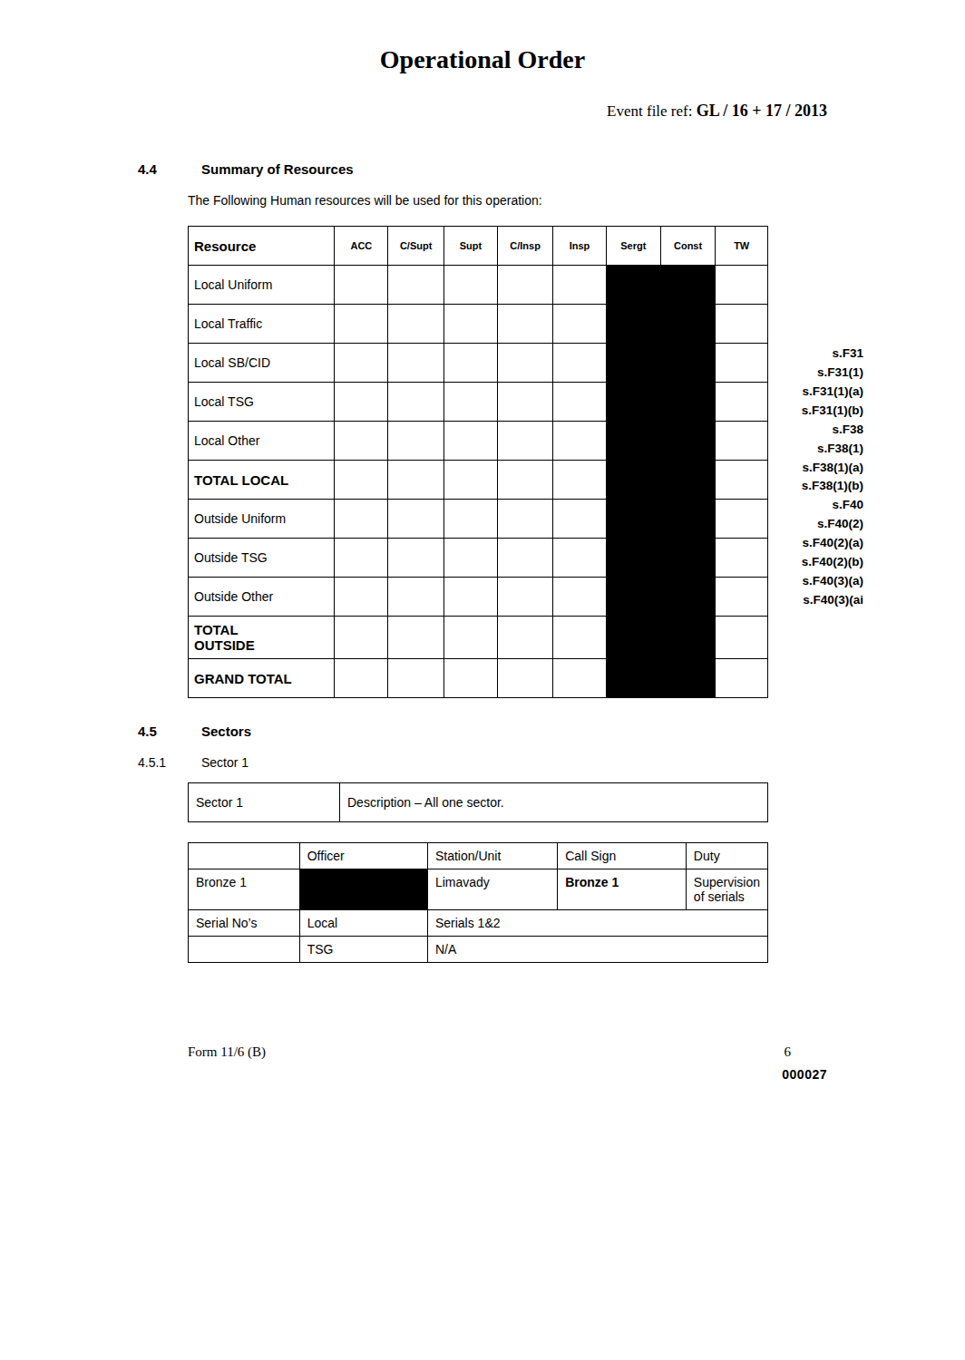Operational Order
Event file ref: GL / 16 + 17 / 2013
4.4 Summary of Resources
The Following Human resources will be used for this operation:
| Resource | ACC | C/Supt | Supt | C/Insp | Insp | Sergt | Const | TW |
| --- | --- | --- | --- | --- | --- | --- | --- | --- |
| Local Uniform | | | | | | | | |
| Local Traffic | | | | | | | | |
| Local SB/CID | | | | | | | | |
| Local TSG | | | | | | | | |
| Local Other | | | | | | | | |
| TOTAL LOCAL | | | | | | | | |
| Outside Uniform | | | | | | | | |
| Outside TSG | | | | | | | | |
| Outside Other | | | | | | | | |
| TOTAL OUTSIDE | | | | | | | | |
| GRAND TOTAL | | | | | | | | |
s.F31
s.F31(1)
s.F31(1)(a)
s.F31(1)(b)
s.F38
s.F38(1)
s.F38(1)(a)
s.F38(1)(b)
s.F40
s.F40(2)
s.F40(2)(a)
s.F40(2)(b)
s.F40(3)(a)
s.F40(3)(ai
4.5 Sectors
4.5.1 Sector 1
| Sector 1 | Description – All one sector. |
| | Officer | Station/Unit | Call Sign | Duty |
| Bronze 1 | | Limavady | Bronze 1 | Supervision of serials |
| Serial No’s | Local | Serials 1&2 |
| | TSG | N/A |
Form 11/6 (B) 6
000027